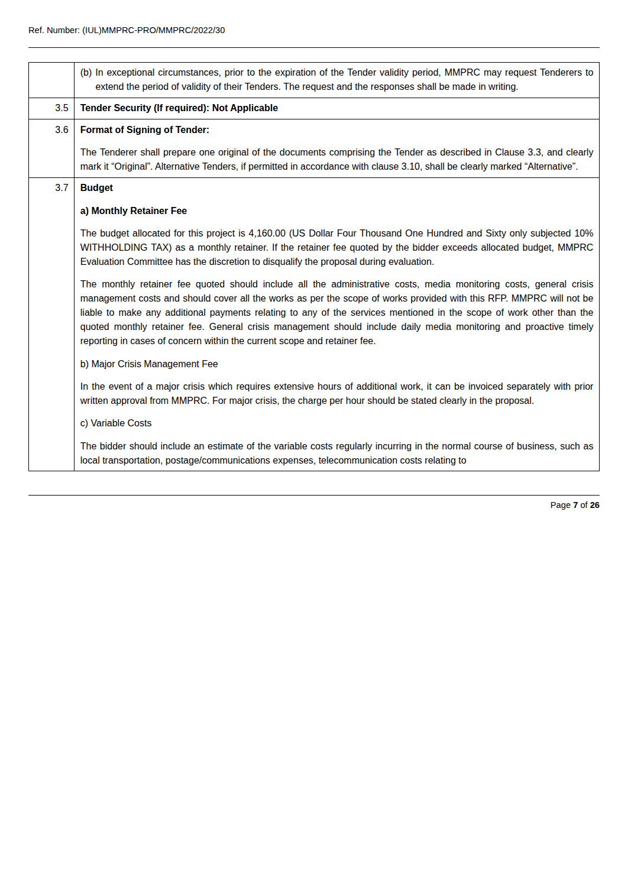Ref. Number: (IUL)MMPRC-PRO/MMPRC/2022/30
| | (b) In exceptional circumstances, prior to the expiration of the Tender validity period, MMPRC may request Tenderers to extend the period of validity of their Tenders. The request and the responses shall be made in writing. |
| 3.5 | Tender Security (If required): Not Applicable |
| 3.6 | Format of Signing of Tender: The Tenderer shall prepare one original of the documents comprising the Tender as described in Clause 3.3, and clearly mark it “Original”. Alternative Tenders, if permitted in accordance with clause 3.10, shall be clearly marked “Alternative”. |
| 3.7 | Budget a) Monthly Retainer Fee The budget allocated for this project is 4,160.00 (US Dollar Four Thousand One Hundred and Sixty only subjected 10% WITHHOLDING TAX) as a monthly retainer. If the retainer fee quoted by the bidder exceeds allocated budget, MMPRC Evaluation Committee has the discretion to disqualify the proposal during evaluation. The monthly retainer fee quoted should include all the administrative costs, media monitoring costs, general crisis management costs and should cover all the works as per the scope of works provided with this RFP. MMPRC will not be liable to make any additional payments relating to any of the services mentioned in the scope of work other than the quoted monthly retainer fee. General crisis management should include daily media monitoring and proactive timely reporting in cases of concern within the current scope and retainer fee. b) Major Crisis Management Fee In the event of a major crisis which requires extensive hours of additional work, it can be invoiced separately with prior written approval from MMPRC. For major crisis, the charge per hour should be stated clearly in the proposal. c) Variable Costs The bidder should include an estimate of the variable costs regularly incurring in the normal course of business, such as local transportation, postage/communications expenses, telecommunication costs relating to |
Page 7 of 26